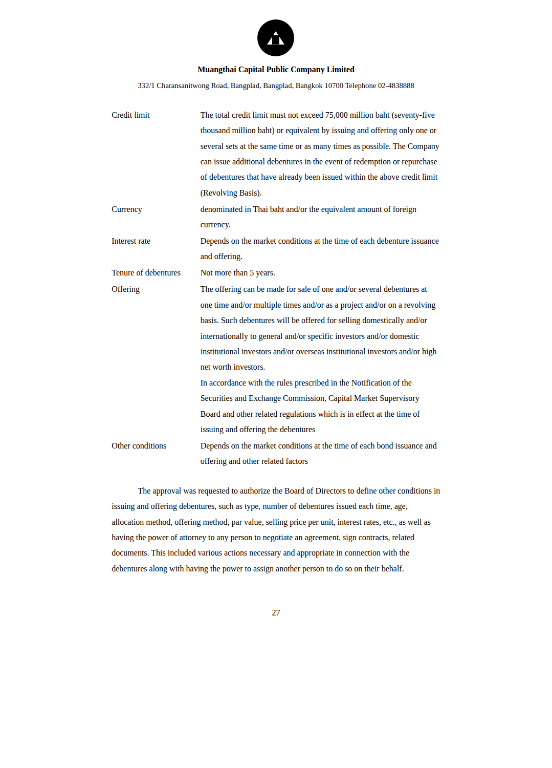Muangthai Capital Public Company Limited
332/1 Charansanitwong Road, Bangplad, Bangplad, Bangkok 10700 Telephone 02-4838888
| Credit limit | The total credit limit must not exceed 75,000 million baht (seventy-five thousand million baht) or equivalent by issuing and offering only one or several sets at the same time or as many times as possible. The Company can issue additional debentures in the event of redemption or repurchase of debentures that have already been issued within the above credit limit (Revolving Basis). |
| Currency | denominated in Thai baht and/or the equivalent amount of foreign currency. |
| Interest rate | Depends on the market conditions at the time of each debenture issuance and offering. |
| Tenure of debentures | Not more than 5 years. |
| Offering | The offering can be made for sale of one and/or several debentures at one time and/or multiple times and/or as a project and/or on a revolving basis. Such debentures will be offered for selling domestically and/or internationally to general and/or specific investors and/or domestic institutional investors and/or overseas institutional investors and/or high net worth investors. In accordance with the rules prescribed in the Notification of the Securities and Exchange Commission, Capital Market Supervisory Board and other related regulations which is in effect at the time of issuing and offering the debentures |
| Other conditions | Depends on the market conditions at the time of each bond issuance and offering and other related factors |
The approval was requested to authorize the Board of Directors to define other conditions in issuing and offering debentures, such as type, number of debentures issued each time, age, allocation method, offering method, par value, selling price per unit, interest rates, etc., as well as having the power of attorney to any person to negotiate an agreement, sign contracts, related documents. This included various actions necessary and appropriate in connection with the debentures along with having the power to assign another person to do so on their behalf.
27